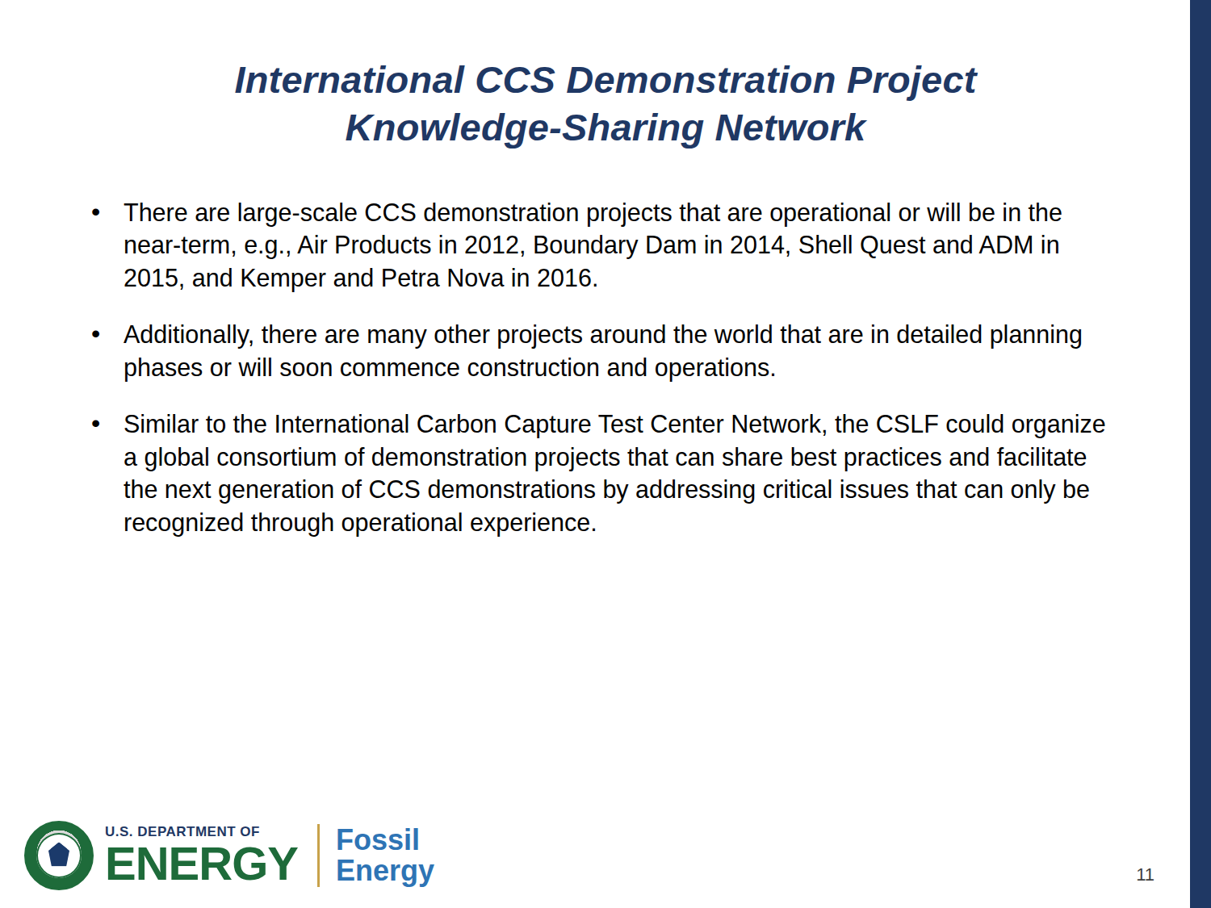International CCS Demonstration Project
Knowledge-Sharing Network
There are large-scale CCS demonstration projects that are operational or will be in the near-term, e.g., Air Products in 2012, Boundary Dam in 2014, Shell Quest and ADM in 2015, and Kemper and Petra Nova in 2016.
Additionally, there are many other projects around the world that are in detailed planning phases or will soon commence construction and operations.
Similar to the International Carbon Capture Test Center Network, the CSLF could organize a global consortium of demonstration projects that can share best practices and facilitate the next generation of CCS demonstrations by addressing critical issues that can only be recognized through operational experience.
U.S. DEPARTMENT OF ENERGY
Fossil Energy
11